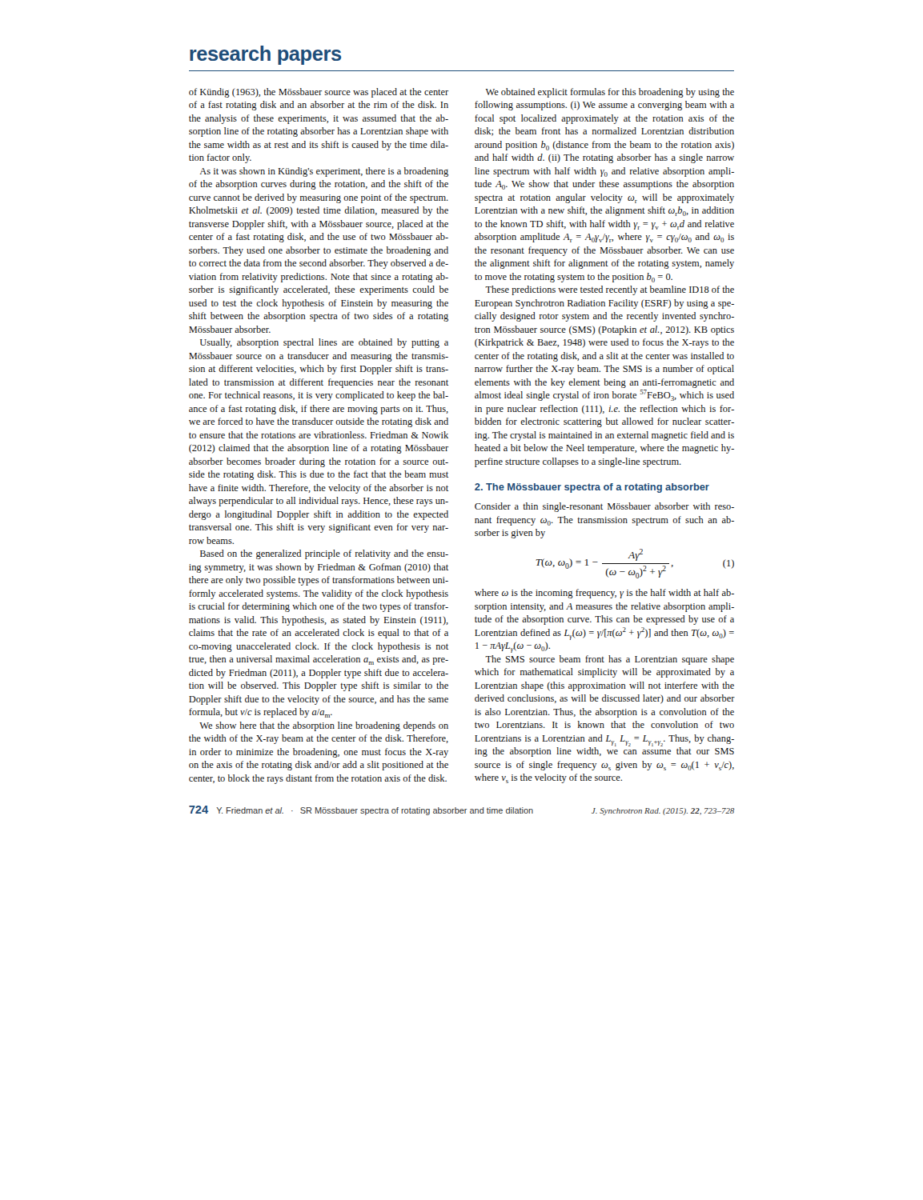research papers
of Kündig (1963), the Mössbauer source was placed at the center of a fast rotating disk and an absorber at the rim of the disk. In the analysis of these experiments, it was assumed that the absorption line of the rotating absorber has a Lorentzian shape with the same width as at rest and its shift is caused by the time dilation factor only.
As it was shown in Kündig's experiment, there is a broadening of the absorption curves during the rotation, and the shift of the curve cannot be derived by measuring one point of the spectrum. Kholmetskii et al. (2009) tested time dilation, measured by the transverse Doppler shift, with a Mössbauer source, placed at the center of a fast rotating disk, and the use of two Mössbauer absorbers. They used one absorber to estimate the broadening and to correct the data from the second absorber. They observed a deviation from relativity predictions. Note that since a rotating absorber is significantly accelerated, these experiments could be used to test the clock hypothesis of Einstein by measuring the shift between the absorption spectra of two sides of a rotating Mössbauer absorber.
Usually, absorption spectral lines are obtained by putting a Mössbauer source on a transducer and measuring the transmission at different velocities, which by first Doppler shift is translated to transmission at different frequencies near the resonant one. For technical reasons, it is very complicated to keep the balance of a fast rotating disk, if there are moving parts on it. Thus, we are forced to have the transducer outside the rotating disk and to ensure that the rotations are vibrationless. Friedman & Nowik (2012) claimed that the absorption line of a rotating Mössbauer absorber becomes broader during the rotation for a source outside the rotating disk. This is due to the fact that the beam must have a finite width. Therefore, the velocity of the absorber is not always perpendicular to all individual rays. Hence, these rays undergo a longitudinal Doppler shift in addition to the expected transversal one. This shift is very significant even for very narrow beams.
Based on the generalized principle of relativity and the ensuing symmetry, it was shown by Friedman & Gofman (2010) that there are only two possible types of transformations between uniformly accelerated systems. The validity of the clock hypothesis is crucial for determining which one of the two types of transformations is valid. This hypothesis, as stated by Einstein (1911), claims that the rate of an accelerated clock is equal to that of a co-moving unaccelerated clock. If the clock hypothesis is not true, then a universal maximal acceleration am exists and, as predicted by Friedman (2011), a Doppler type shift due to acceleration will be observed. This Doppler type shift is similar to the Doppler shift due to the velocity of the source, and has the same formula, but v/c is replaced by a/am.
We show here that the absorption line broadening depends on the width of the X-ray beam at the center of the disk. Therefore, in order to minimize the broadening, one must focus the X-ray on the axis of the rotating disk and/or add a slit positioned at the center, to block the rays distant from the rotation axis of the disk.
We obtained explicit formulas for this broadening by using the following assumptions. (i) We assume a converging beam with a focal spot localized approximately at the rotation axis of the disk; the beam front has a normalized Lorentzian distribution around position b0 (distance from the beam to the rotation axis) and half width d. (ii) The rotating absorber has a single narrow line spectrum with half width γ0 and relative absorption amplitude A0. We show that under these assumptions the absorption spectra at rotation angular velocity ωr will be approximately Lorentzian with a new shift, the alignment shift ωrb0, in addition to the known TD shift, with half width γr = γv + ωrd and relative absorption amplitude Ar = A0γv/γr, where γv = cγ0/ω0 and ω0 is the resonant frequency of the Mössbauer absorber. We can use the alignment shift for alignment of the rotating system, namely to move the rotating system to the position b0 = 0.
These predictions were tested recently at beamline ID18 of the European Synchrotron Radiation Facility (ESRF) by using a specially designed rotor system and the recently invented synchrotron Mössbauer source (SMS) (Potapkin et al., 2012). KB optics (Kirkpatrick & Baez, 1948) were used to focus the X-rays to the center of the rotating disk, and a slit at the center was installed to narrow further the X-ray beam. The SMS is a number of optical elements with the key element being an anti-ferromagnetic and almost ideal single crystal of iron borate 57FeBO3, which is used in pure nuclear reflection (111), i.e. the reflection which is forbidden for electronic scattering but allowed for nuclear scattering. The crystal is maintained in an external magnetic field and is heated a bit below the Neel temperature, where the magnetic hyperfine structure collapses to a single-line spectrum.
2. The Mössbauer spectra of a rotating absorber
Consider a thin single-resonant Mössbauer absorber with resonant frequency ω0. The transmission spectrum of such an absorber is given by
T(ω, ω0) = 1 − Aγ2 (ω − ω0)2 + γ2 , (1)
where ω is the incoming frequency, γ is the half width at half absorption intensity, and A measures the relative absorption amplitude of the absorption curve. This can be expressed by use of a Lorentzian defined as Lγ(ω) = γ/[π(ω2 + γ2)] and then T(ω, ω0) = 1 − πAγLγ(ω − ω0).
The SMS source beam front has a Lorentzian square shape which for mathematical simplicity will be approximated by a Lorentzian shape (this approximation will not interfere with the derived conclusions, as will be discussed later) and our absorber is also Lorentzian. Thus, the absorption is a convolution of the two Lorentzians. It is known that the convolution of two Lorentzians is a Lorentzian and Lγ1 Lγ2 = Lγ1+γ2. Thus, by changing the absorption line width, we can assume that our SMS source is of single frequency ωs given by ωs = ω0(1 + vs/c), where vs is the velocity of the source.
724 Y. Friedman et al. · SR Mössbauer spectra of rotating absorber and time dilation
J. Synchrotron Rad. (2015). 22, 723–728